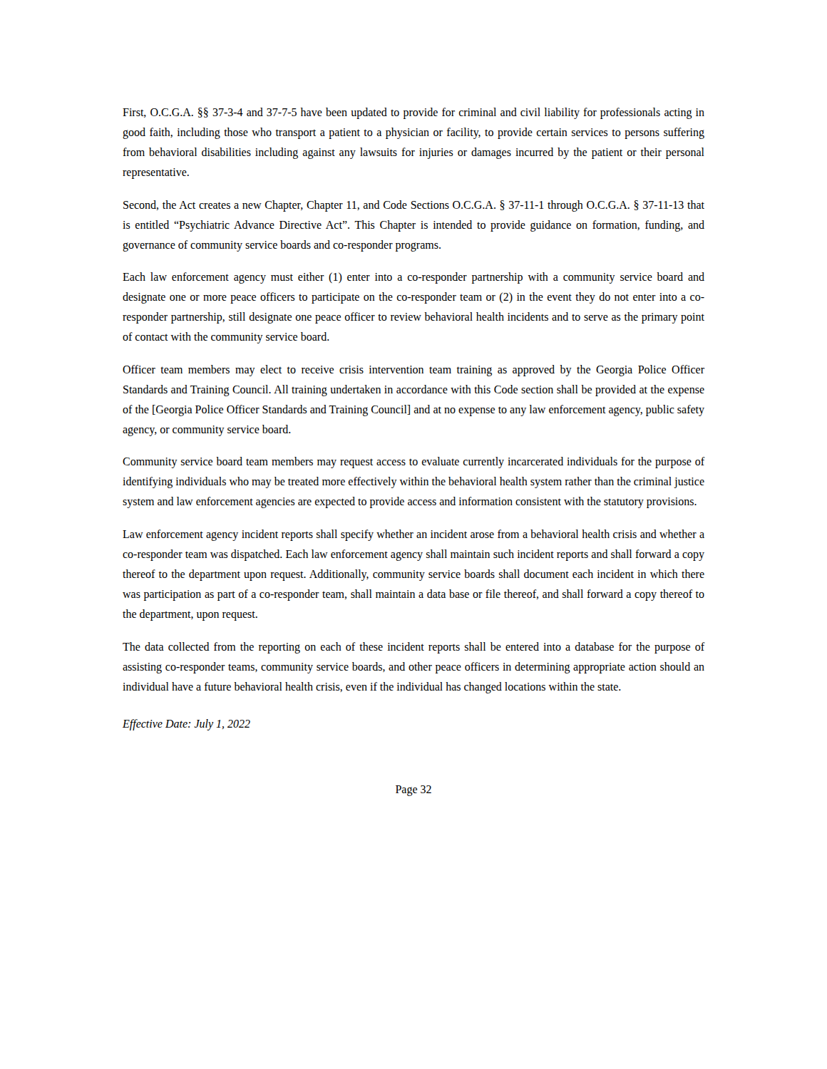First, O.C.G.A. §§ 37-3-4 and 37-7-5 have been updated to provide for criminal and civil liability for professionals acting in good faith, including those who transport a patient to a physician or facility, to provide certain services to persons suffering from behavioral disabilities including against any lawsuits for injuries or damages incurred by the patient or their personal representative.
Second, the Act creates a new Chapter, Chapter 11, and Code Sections O.C.G.A. § 37-11-1 through O.C.G.A. § 37-11-13 that is entitled “Psychiatric Advance Directive Act”. This Chapter is intended to provide guidance on formation, funding, and governance of community service boards and co-responder programs.
Each law enforcement agency must either (1) enter into a co-responder partnership with a community service board and designate one or more peace officers to participate on the co-responder team or (2) in the event they do not enter into a co-responder partnership, still designate one peace officer to review behavioral health incidents and to serve as the primary point of contact with the community service board.
Officer team members may elect to receive crisis intervention team training as approved by the Georgia Police Officer Standards and Training Council. All training undertaken in accordance with this Code section shall be provided at the expense of the [Georgia Police Officer Standards and Training Council] and at no expense to any law enforcement agency, public safety agency, or community service board.
Community service board team members may request access to evaluate currently incarcerated individuals for the purpose of identifying individuals who may be treated more effectively within the behavioral health system rather than the criminal justice system and law enforcement agencies are expected to provide access and information consistent with the statutory provisions.
Law enforcement agency incident reports shall specify whether an incident arose from a behavioral health crisis and whether a co-responder team was dispatched. Each law enforcement agency shall maintain such incident reports and shall forward a copy thereof to the department upon request. Additionally, community service boards shall document each incident in which there was participation as part of a co-responder team, shall maintain a data base or file thereof, and shall forward a copy thereof to the department, upon request.
The data collected from the reporting on each of these incident reports shall be entered into a database for the purpose of assisting co-responder teams, community service boards, and other peace officers in determining appropriate action should an individual have a future behavioral health crisis, even if the individual has changed locations within the state.
Effective Date: July 1, 2022
Page 32